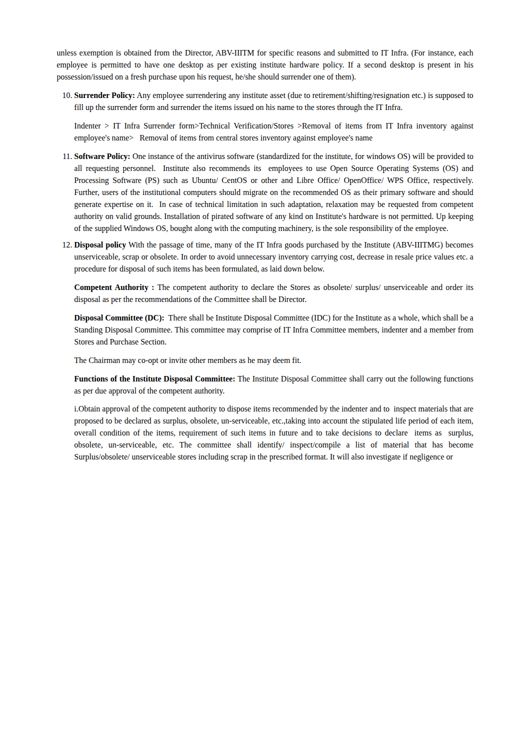unless exemption is obtained from the Director, ABV-IIITM for specific reasons and submitted to IT Infra. (For instance, each employee is permitted to have one desktop as per existing institute hardware policy. If a second desktop is present in his possession/issued on a fresh purchase upon his request, he/she should surrender one of them).
Surrender Policy: Any employee surrendering any institute asset (due to retirement/shifting/resignation etc.) is supposed to fill up the surrender form and surrender the items issued on his name to the stores through the IT Infra.
Indenter > IT Infra Surrender form>Technical Verification/Stores >Removal of items from IT Infra inventory against employee's name> Removal of items from central stores inventory against employee's name
Software Policy: One instance of the antivirus software (standardized for the institute, for windows OS) will be provided to all requesting personnel. Institute also recommends its employees to use Open Source Operating Systems (OS) and Processing Software (PS) such as Ubuntu/ CentOS or other and Libre Office/ OpenOffice/ WPS Office, respectively. Further, users of the institutional computers should migrate on the recommended OS as their primary software and should generate expertise on it. In case of technical limitation in such adaptation, relaxation may be requested from competent authority on valid grounds. Installation of pirated software of any kind on Institute's hardware is not permitted. Up keeping of the supplied Windows OS, bought along with the computing machinery, is the sole responsibility of the employee.
Disposal policy With the passage of time, many of the IT Infra goods purchased by the Institute (ABV-IIITMG) becomes unserviceable, scrap or obsolete. In order to avoid unnecessary inventory carrying cost, decrease in resale price values etc. a procedure for disposal of such items has been formulated, as laid down below.
Competent Authority : The competent authority to declare the Stores as obsolete/ surplus/ unserviceable and order its disposal as per the recommendations of the Committee shall be Director.
Disposal Committee (DC): There shall be Institute Disposal Committee (IDC) for the Institute as a whole, which shall be a Standing Disposal Committee. This committee may comprise of IT Infra Committee members, indenter and a member from Stores and Purchase Section.
The Chairman may co-opt or invite other members as he may deem fit.
Functions of the Institute Disposal Committee: The Institute Disposal Committee shall carry out the following functions as per due approval of the competent authority.
i.Obtain approval of the competent authority to dispose items recommended by the indenter and to inspect materials that are proposed to be declared as surplus, obsolete, un-serviceable, etc.,taking into account the stipulated life period of each item, overall condition of the items, requirement of such items in future and to take decisions to declare items as surplus, obsolete, un-serviceable, etc. The committee shall identify/ inspect/compile a list of material that has become Surplus/obsolete/ unserviceable stores including scrap in the prescribed format. It will also investigate if negligence or